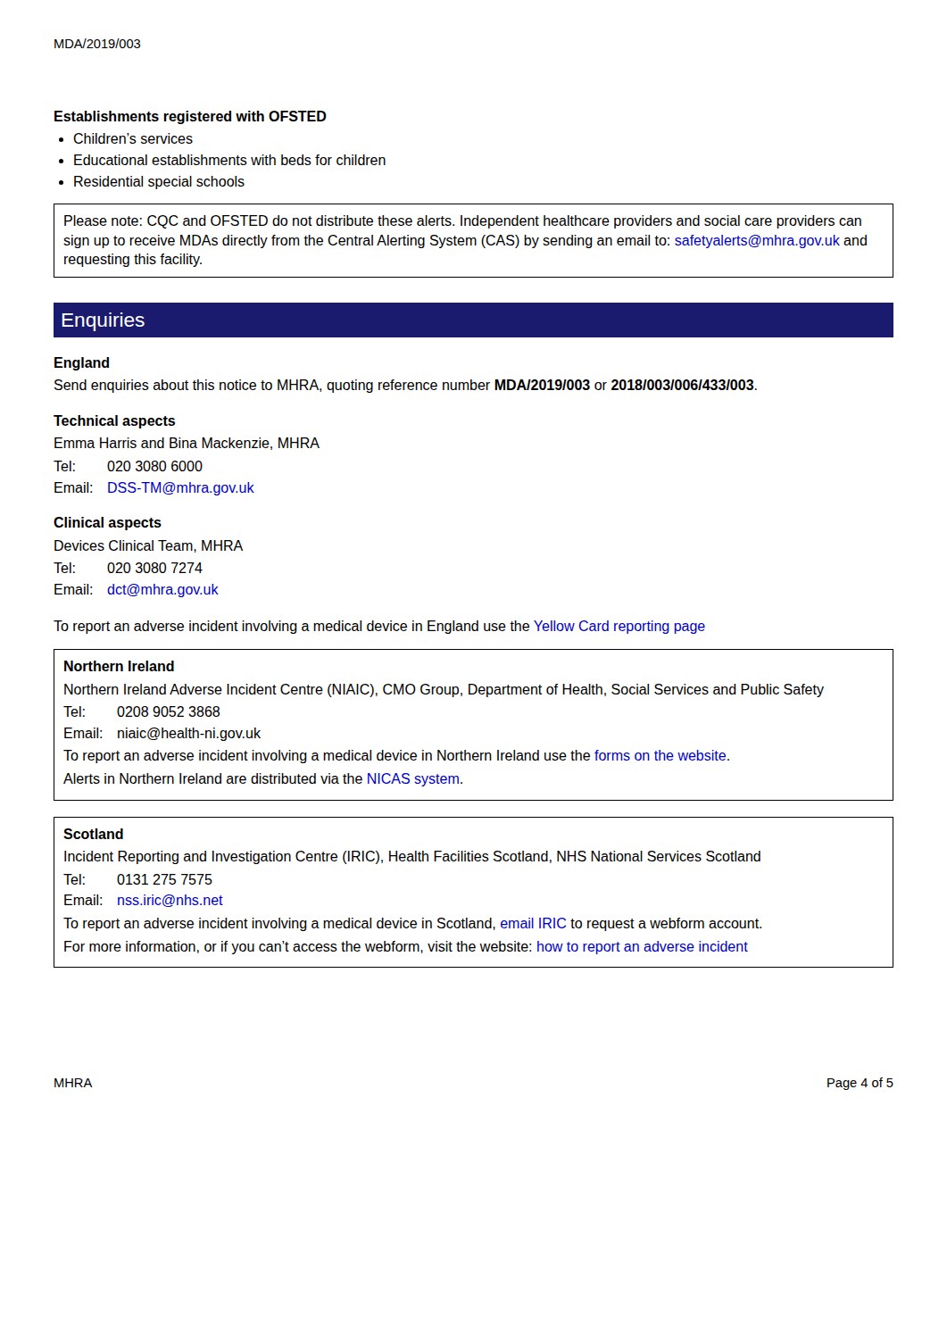MDA/2019/003
Establishments registered with OFSTED
Children’s services
Educational establishments with beds for children
Residential special schools
Please note: CQC and OFSTED do not distribute these alerts. Independent healthcare providers and social care providers can sign up to receive MDAs directly from the Central Alerting System (CAS) by sending an email to: safetyalerts@mhra.gov.uk and requesting this facility.
Enquiries
England
Send enquiries about this notice to MHRA, quoting reference number MDA/2019/003 or 2018/003/006/433/003.
Technical aspects
Emma Harris and Bina Mackenzie, MHRA
Tel: 020 3080 6000
Email: DSS-TM@mhra.gov.uk
Clinical aspects
Devices Clinical Team, MHRA
Tel: 020 3080 7274
Email: dct@mhra.gov.uk
To report an adverse incident involving a medical device in England use the Yellow Card reporting page
Northern Ireland
Northern Ireland Adverse Incident Centre (NIAIC), CMO Group, Department of Health, Social Services and Public Safety
Tel: 0208 9052 3868
Email: niaic@health-ni.gov.uk
To report an adverse incident involving a medical device in Northern Ireland use the forms on the website.
Alerts in Northern Ireland are distributed via the NICAS system.
Scotland
Incident Reporting and Investigation Centre (IRIC), Health Facilities Scotland, NHS National Services Scotland
Tel: 0131 275 7575
Email: nss.iric@nhs.net
To report an adverse incident involving a medical device in Scotland, email IRIC to request a webform account.
For more information, or if you can’t access the webform, visit the website: how to report an adverse incident
MHRA Page 4 of 5